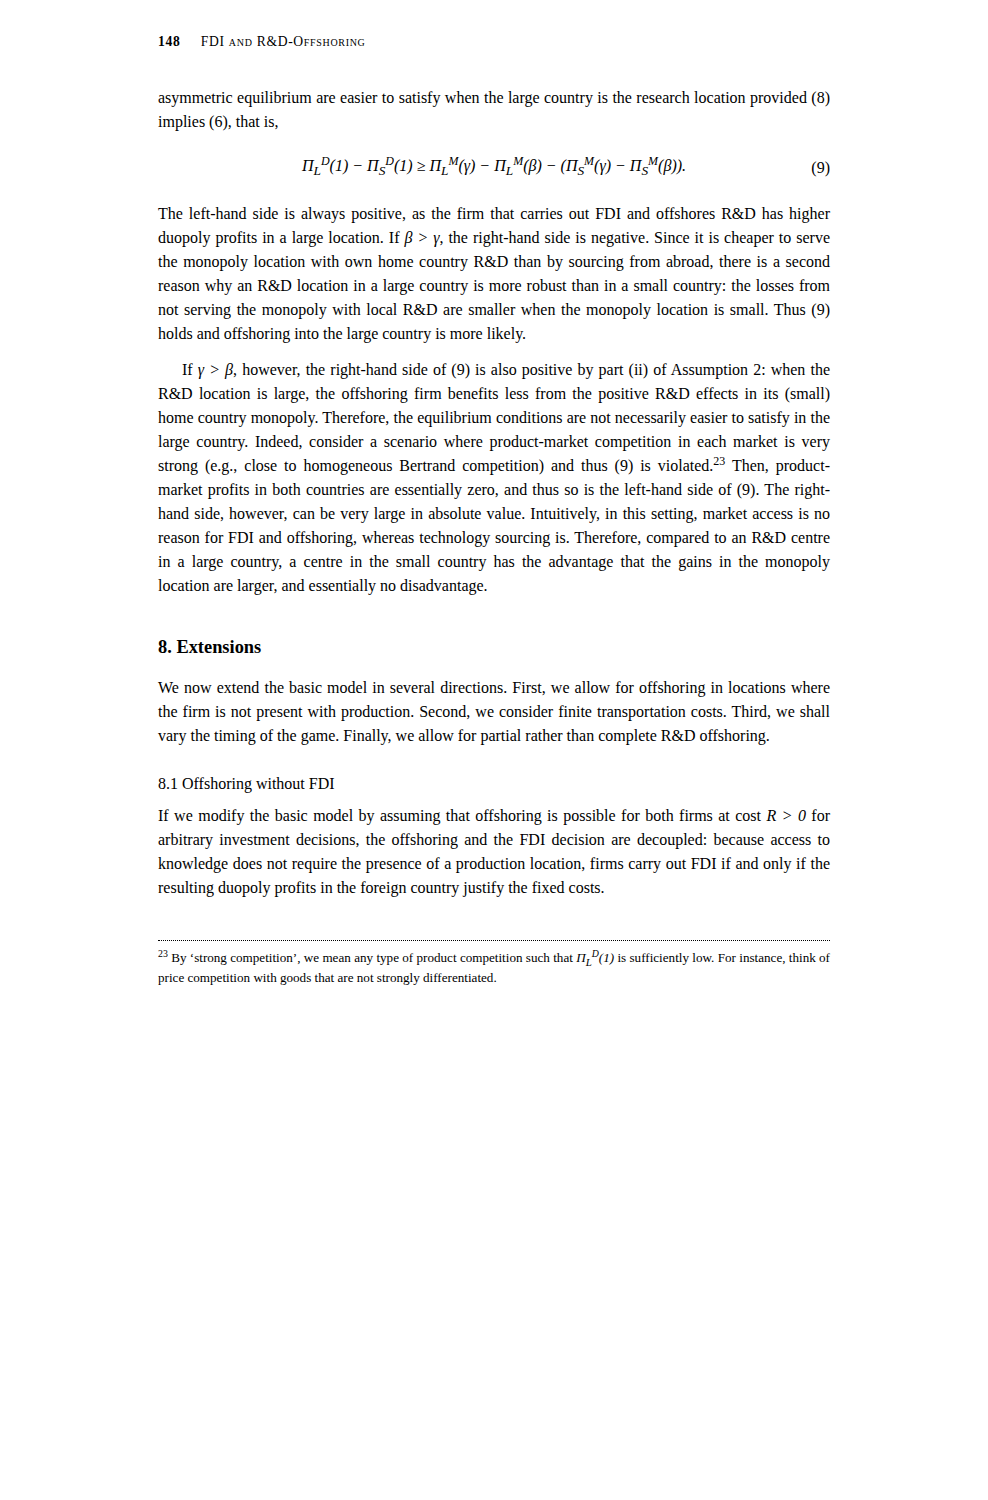148 FDI and R&D-Offshoring
asymmetric equilibrium are easier to satisfy when the large country is the research location provided (8) implies (6), that is,
ΠLD(1) − ΠSD(1) ≥ ΠLM(γ) − ΠLM(β) − (ΠSM(γ) − ΠSM(β)). (9)
The left-hand side is always positive, as the firm that carries out FDI and offshores R&D has higher duopoly profits in a large location. If β > γ, the right-hand side is negative. Since it is cheaper to serve the monopoly location with own home country R&D than by sourcing from abroad, there is a second reason why an R&D location in a large country is more robust than in a small country: the losses from not serving the monopoly with local R&D are smaller when the monopoly location is small. Thus (9) holds and offshoring into the large country is more likely.
If γ > β, however, the right-hand side of (9) is also positive by part (ii) of Assumption 2: when the R&D location is large, the offshoring firm benefits less from the positive R&D effects in its (small) home country monopoly. Therefore, the equilibrium conditions are not necessarily easier to satisfy in the large country. Indeed, consider a scenario where product-market competition in each market is very strong (e.g., close to homogeneous Bertrand competition) and thus (9) is violated.23 Then, product-market profits in both countries are essentially zero, and thus so is the left-hand side of (9). The right-hand side, however, can be very large in absolute value. Intuitively, in this setting, market access is no reason for FDI and offshoring, whereas technology sourcing is. Therefore, compared to an R&D centre in a large country, a centre in the small country has the advantage that the gains in the monopoly location are larger, and essentially no disadvantage.
8. Extensions
We now extend the basic model in several directions. First, we allow for offshoring in locations where the firm is not present with production. Second, we consider finite transportation costs. Third, we shall vary the timing of the game. Finally, we allow for partial rather than complete R&D offshoring.
8.1 Offshoring without FDI
If we modify the basic model by assuming that offshoring is possible for both firms at cost R > 0 for arbitrary investment decisions, the offshoring and the FDI decision are decoupled: because access to knowledge does not require the presence of a production location, firms carry out FDI if and only if the resulting duopoly profits in the foreign country justify the fixed costs.
23 By ‘strong competition’, we mean any type of product competition such that ΠLD(1) is sufficiently low. For instance, think of price competition with goods that are not strongly differentiated.